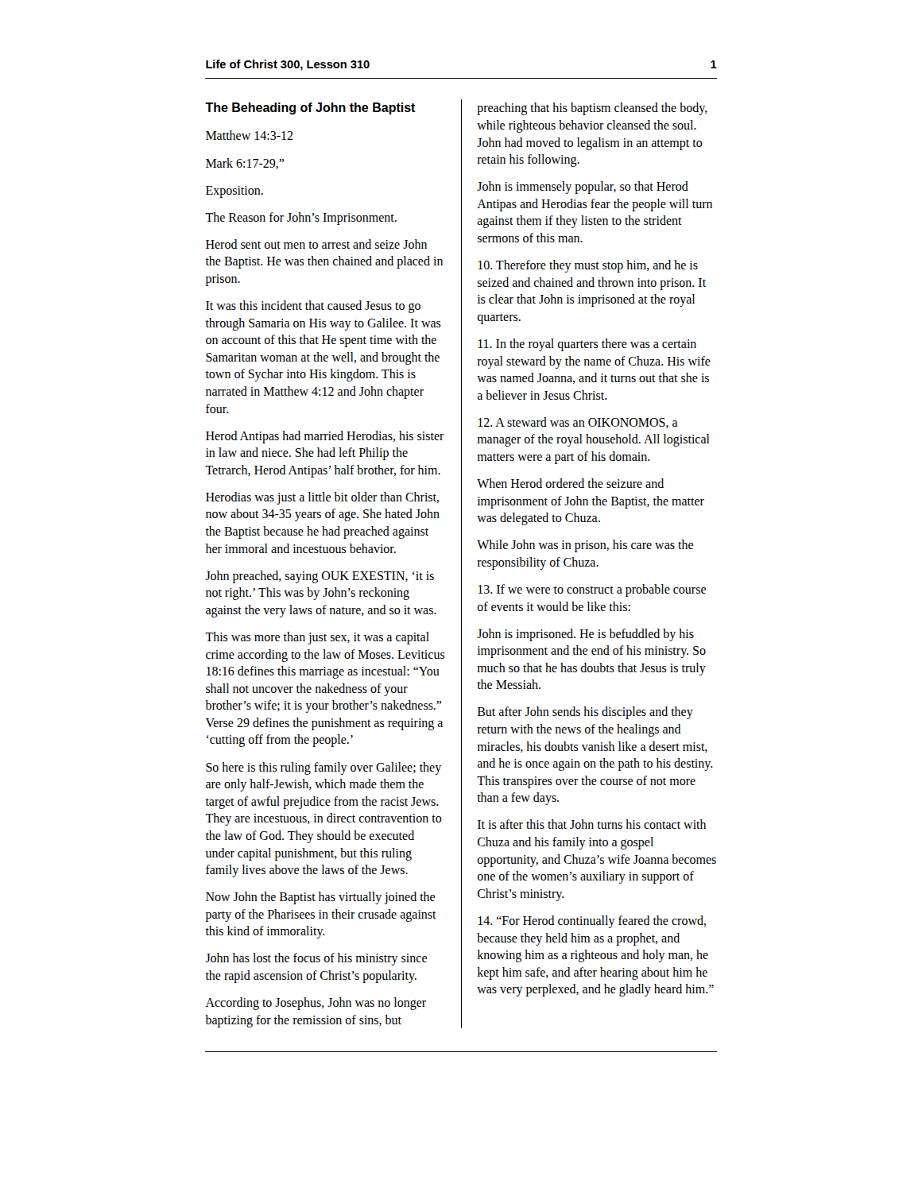Life of Christ 300, Lesson 310 1
The Beheading of John the Baptist
Matthew 14:3-12
Mark 6:17-29,”
Exposition.
The Reason for John’s Imprisonment.
Herod sent out men to arrest and seize John the Baptist. He was then chained and placed in prison.
It was this incident that caused Jesus to go through Samaria on His way to Galilee. It was on account of this that He spent time with the Samaritan woman at the well, and brought the town of Sychar into His kingdom. This is narrated in Matthew 4:12 and John chapter four.
Herod Antipas had married Herodias, his sister in law and niece. She had left Philip the Tetrarch, Herod Antipas’ half brother, for him.
Herodias was just a little bit older than Christ, now about 34-35 years of age. She hated John the Baptist because he had preached against her immoral and incestuous behavior.
John preached, saying OUK EXESTIN, ‘it is not right.’ This was by John’s reckoning against the very laws of nature, and so it was.
This was more than just sex, it was a capital crime according to the law of Moses. Leviticus 18:16 defines this marriage as incestual: “You shall not uncover the nakedness of your brother’s wife; it is your brother’s nakedness.” Verse 29 defines the punishment as requiring a ‘cutting off from the people.’
So here is this ruling family over Galilee; they are only half-Jewish, which made them the target of awful prejudice from the racist Jews. They are incestuous, in direct contravention to the law of God. They should be executed under capital punishment, but this ruling family lives above the laws of the Jews.
Now John the Baptist has virtually joined the party of the Pharisees in their crusade against this kind of immorality.
John has lost the focus of his ministry since the rapid ascension of Christ’s popularity.
According to Josephus, John was no longer baptizing for the remission of sins, but preaching that his baptism cleansed the body, while righteous behavior cleansed the soul. John had moved to legalism in an attempt to retain his following.
John is immensely popular, so that Herod Antipas and Herodias fear the people will turn against them if they listen to the strident sermons of this man.
10. Therefore they must stop him, and he is seized and chained and thrown into prison. It is clear that John is imprisoned at the royal quarters.
11. In the royal quarters there was a certain royal steward by the name of Chuza. His wife was named Joanna, and it turns out that she is a believer in Jesus Christ.
12. A steward was an OIKONOMOS, a manager of the royal household. All logistical matters were a part of his domain.
When Herod ordered the seizure and imprisonment of John the Baptist, the matter was delegated to Chuza.
While John was in prison, his care was the responsibility of Chuza.
13. If we were to construct a probable course of events it would be like this:
John is imprisoned. He is befuddled by his imprisonment and the end of his ministry. So much so that he has doubts that Jesus is truly the Messiah.
But after John sends his disciples and they return with the news of the healings and miracles, his doubts vanish like a desert mist, and he is once again on the path to his destiny. This transpires over the course of not more than a few days.
It is after this that John turns his contact with Chuza and his family into a gospel opportunity, and Chuza’s wife Joanna becomes one of the women’s auxiliary in support of Christ’s ministry.
14. “For Herod continually feared the crowd, because they held him as a prophet, and knowing him as a righteous and holy man, he kept him safe, and after hearing about him he was very perplexed, and he gladly heard him.”